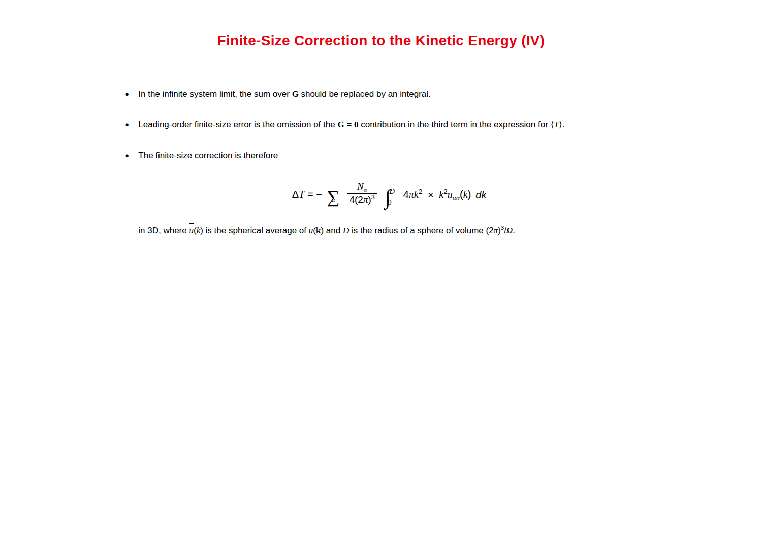Finite-Size Correction to the Kinetic Energy (IV)
In the infinite system limit, the sum over G should be replaced by an integral.
Leading-order finite-size error is the omission of the G = 0 contribution in the third term in the expression for ⟨T⟩.
The finite-size correction is therefore
ΔT = − ∑α Nα 4(2π)3 ∫D 0 4πk2 × k2uαα(k)dk
in 3D, where u(k) is the spherical average of u(k) and D is the radius of a sphere of volume (2π)3/Ω.